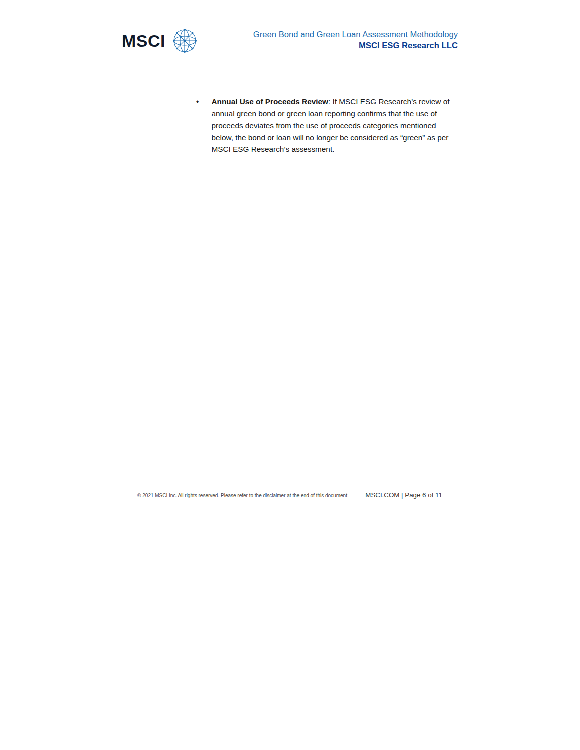MSCI
Green Bond and Green Loan Assessment Methodology
MSCI ESG Research LLC
Annual Use of Proceeds Review: If MSCI ESG Research’s review of annual green bond or green loan reporting confirms that the use of proceeds deviates from the use of proceeds categories mentioned below, the bond or loan will no longer be considered as “green” as per MSCI ESG Research’s assessment.
© 2021 MSCI Inc. All rights reserved. Please refer to the disclaimer at the end of this document. MSCI.COM | Page 6 of 11